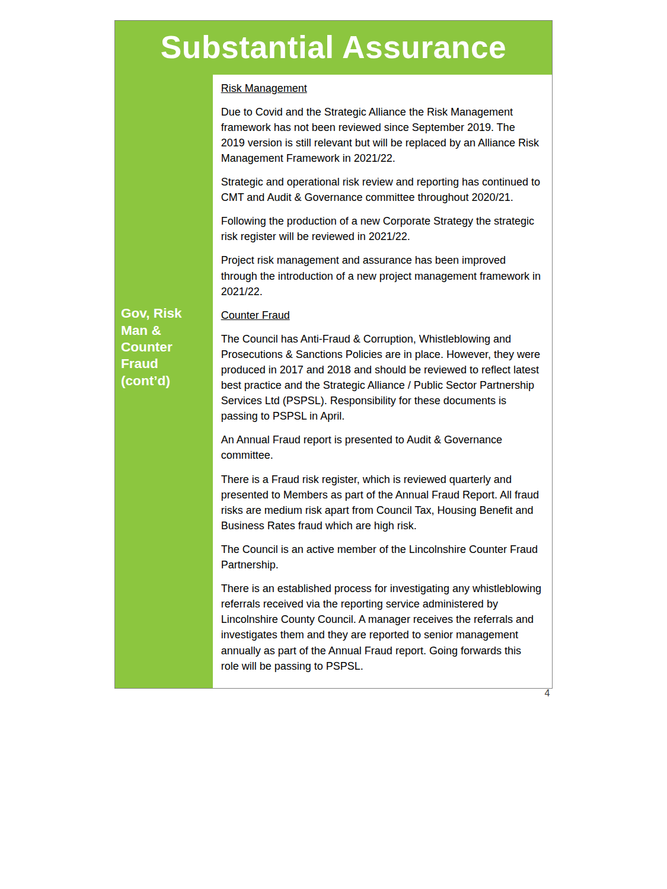Substantial Assurance
Gov, Risk Man & Counter Fraud (cont’d)
Risk Management
Due to Covid and the Strategic Alliance the Risk Management framework has not been reviewed since September 2019. The 2019 version is still relevant but will be replaced by an Alliance Risk Management Framework in 2021/22.
Strategic and operational risk review and reporting has continued to CMT and Audit & Governance committee throughout 2020/21.
Following the production of a new Corporate Strategy the strategic risk register will be reviewed in 2021/22.
Project risk management and assurance has been improved through the introduction of a new project management framework in 2021/22.
Counter Fraud
The Council has Anti-Fraud & Corruption, Whistleblowing and Prosecutions & Sanctions Policies are in place. However, they were produced in 2017 and 2018 and should be reviewed to reflect latest best practice and the Strategic Alliance / Public Sector Partnership Services Ltd (PSPSL). Responsibility for these documents is passing to PSPSL in April.
An Annual Fraud report is presented to Audit & Governance committee.
There is a Fraud risk register, which is reviewed quarterly and presented to Members as part of the Annual Fraud Report. All fraud risks are medium risk apart from Council Tax, Housing Benefit and Business Rates fraud which are high risk.
The Council is an active member of the Lincolnshire Counter Fraud Partnership.
There is an established process for investigating any whistleblowing referrals received via the reporting service administered by Lincolnshire County Council. A manager receives the referrals and investigates them and they are reported to senior management annually as part of the Annual Fraud report. Going forwards this role will be passing to PSPSL.
4